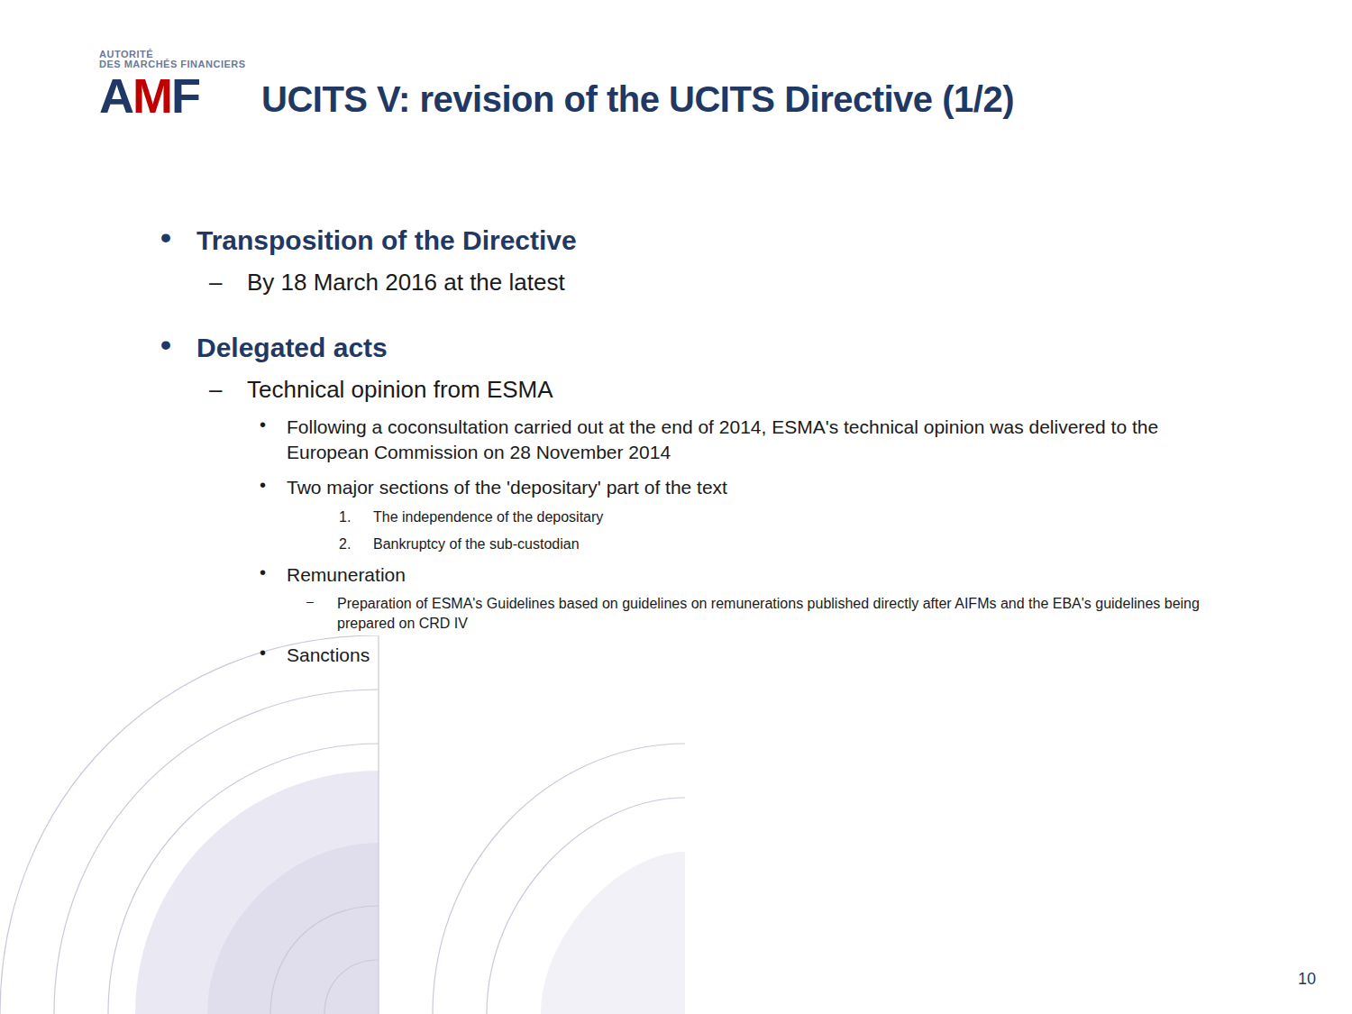AUTORITÉ
DES MARCHÉS FINANCIERS
AMF AMF
UCITS V: revision of the UCITS Directive (1/2)
Transposition of the Directive
By 18 March 2016 at the latest
Delegated acts
Technical opinion from ESMA
Following a coconsultation carried out at the end of 2014, ESMA's technical opinion was delivered to the European Commission on 28 November 2014
Two major sections of the 'depositary' part of the text
The independence of the depositary
Bankruptcy of the sub-custodian
Remuneration
Preparation of ESMA's Guidelines based on guidelines on remunerations published directly after AIFMs and the EBA's guidelines being prepared on CRD IV
Sanctions
10